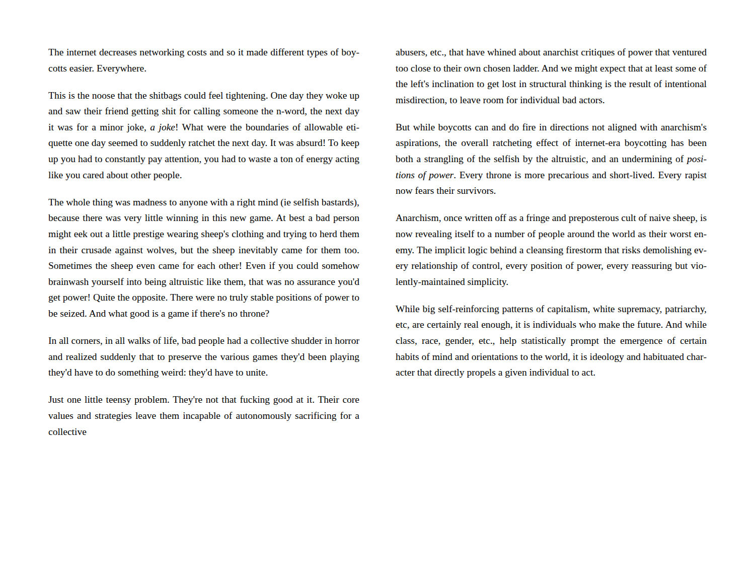The internet decreases networking costs and so it made different types of boycotts easier. Everywhere.
This is the noose that the shitbags could feel tightening. One day they woke up and saw their friend getting shit for calling someone the n-word, the next day it was for a minor joke, a joke! What were the boundaries of allowable etiquette one day seemed to suddenly ratchet the next day. It was absurd! To keep up you had to constantly pay attention, you had to waste a ton of energy acting like you cared about other people.
The whole thing was madness to anyone with a right mind (ie selfish bastards), because there was very little winning in this new game. At best a bad person might eek out a little prestige wearing sheep's clothing and trying to herd them in their crusade against wolves, but the sheep inevitably came for them too. Sometimes the sheep even came for each other! Even if you could somehow brainwash yourself into being altruistic like them, that was no assurance you'd get power! Quite the opposite. There were no truly stable positions of power to be seized. And what good is a game if there's no throne?
In all corners, in all walks of life, bad people had a collective shudder in horror and realized suddenly that to preserve the various games they'd been playing they'd have to do something weird: they'd have to unite.
Just one little teensy problem. They're not that fucking good at it. Their core values and strategies leave them incapable of autonomously sacrificing for a collective
abusers, etc., that have whined about anarchist critiques of power that ventured too close to their own chosen ladder. And we might expect that at least some of the left's inclination to get lost in structural thinking is the result of intentional misdirection, to leave room for individual bad actors.
But while boycotts can and do fire in directions not aligned with anarchism's aspirations, the overall ratcheting effect of internet-era boycotting has been both a strangling of the selfish by the altruistic, and an undermining of positions of power. Every throne is more precarious and short-lived. Every rapist now fears their survivors.
Anarchism, once written off as a fringe and preposterous cult of naive sheep, is now revealing itself to a number of people around the world as their worst enemy. The implicit logic behind a cleansing firestorm that risks demolishing every relationship of control, every position of power, every reassuring but violently-maintained simplicity.
While big self-reinforcing patterns of capitalism, white supremacy, patriarchy, etc, are certainly real enough, it is individuals who make the future. And while class, race, gender, etc., help statistically prompt the emergence of certain habits of mind and orientations to the world, it is ideology and habituated character that directly propels a given individual to act.